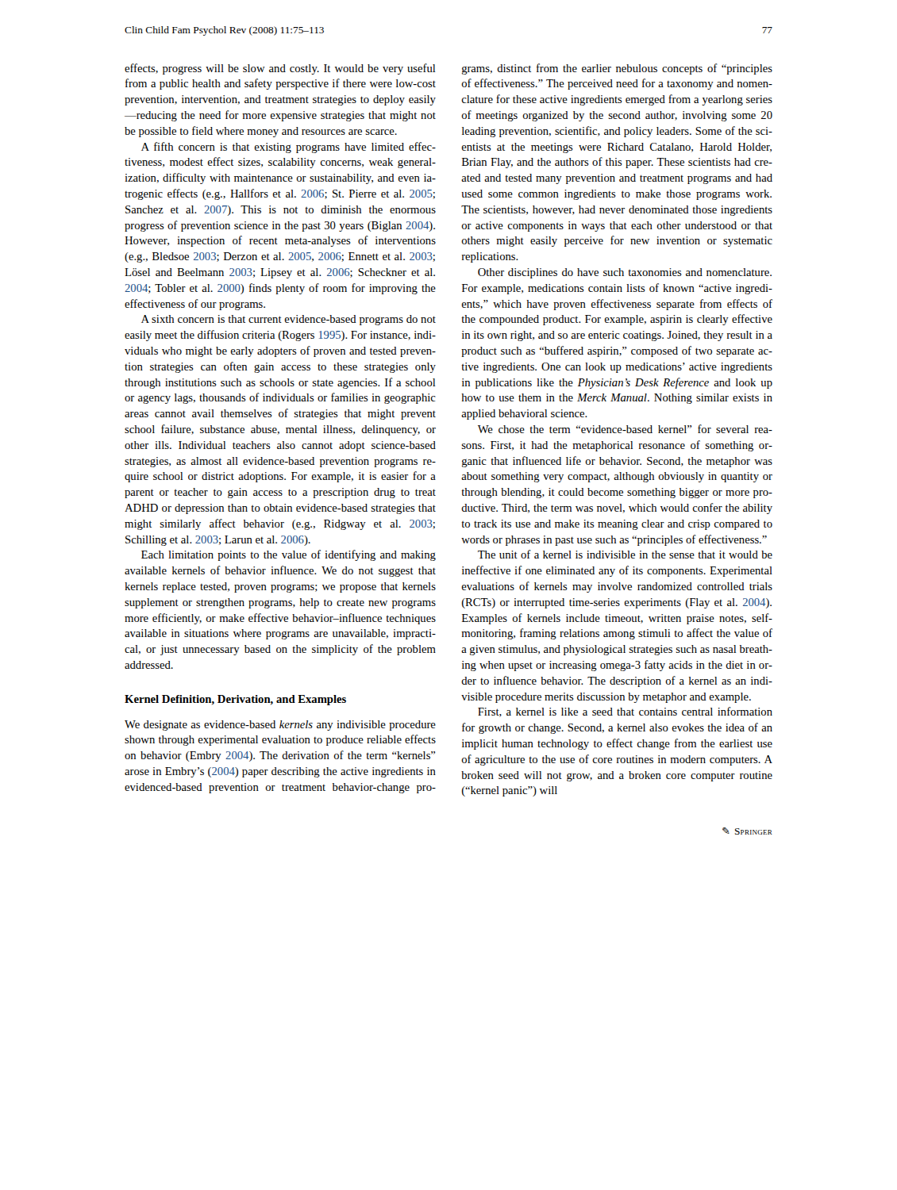Clin Child Fam Psychol Rev (2008) 11:75–113 77
effects, progress will be slow and costly. It would be very useful from a public health and safety perspective if there were low-cost prevention, intervention, and treatment strategies to deploy easily—reducing the need for more expensive strategies that might not be possible to field where money and resources are scarce.
A fifth concern is that existing programs have limited effectiveness, modest effect sizes, scalability concerns, weak generalization, difficulty with maintenance or sustainability, and even iatrogenic effects (e.g., Hallfors et al. 2006; St. Pierre et al. 2005; Sanchez et al. 2007). This is not to diminish the enormous progress of prevention science in the past 30 years (Biglan 2004). However, inspection of recent meta-analyses of interventions (e.g., Bledsoe 2003; Derzon et al. 2005, 2006; Ennett et al. 2003; Lösel and Beelmann 2003; Lipsey et al. 2006; Scheckner et al. 2004; Tobler et al. 2000) finds plenty of room for improving the effectiveness of our programs.
A sixth concern is that current evidence-based programs do not easily meet the diffusion criteria (Rogers 1995). For instance, individuals who might be early adopters of proven and tested prevention strategies can often gain access to these strategies only through institutions such as schools or state agencies. If a school or agency lags, thousands of individuals or families in geographic areas cannot avail themselves of strategies that might prevent school failure, substance abuse, mental illness, delinquency, or other ills. Individual teachers also cannot adopt science-based strategies, as almost all evidence-based prevention programs require school or district adoptions. For example, it is easier for a parent or teacher to gain access to a prescription drug to treat ADHD or depression than to obtain evidence-based strategies that might similarly affect behavior (e.g., Ridgway et al. 2003; Schilling et al. 2003; Larun et al. 2006).
Each limitation points to the value of identifying and making available kernels of behavior influence. We do not suggest that kernels replace tested, proven programs; we propose that kernels supplement or strengthen programs, help to create new programs more efficiently, or make effective behavior–influence techniques available in situations where programs are unavailable, impractical, or just unnecessary based on the simplicity of the problem addressed.
Kernel Definition, Derivation, and Examples
We designate as evidence-based kernels any indivisible procedure shown through experimental evaluation to produce reliable effects on behavior (Embry 2004). The derivation of the term “kernels” arose in Embry’s (2004) paper describing the active ingredients in evidenced-based prevention or treatment behavior-change programs, distinct from the earlier nebulous concepts of “principles of effectiveness.” The perceived need for a taxonomy and nomenclature for these active ingredients emerged from a yearlong series of meetings organized by the second author, involving some 20 leading prevention, scientific, and policy leaders. Some of the scientists at the meetings were Richard Catalano, Harold Holder, Brian Flay, and the authors of this paper. These scientists had created and tested many prevention and treatment programs and had used some common ingredients to make those programs work. The scientists, however, had never denominated those ingredients or active components in ways that each other understood or that others might easily perceive for new invention or systematic replications.
Other disciplines do have such taxonomies and nomenclature. For example, medications contain lists of known “active ingredients,” which have proven effectiveness separate from effects of the compounded product. For example, aspirin is clearly effective in its own right, and so are enteric coatings. Joined, they result in a product such as “buffered aspirin,” composed of two separate active ingredients. One can look up medications’ active ingredients in publications like the Physician’s Desk Reference and look up how to use them in the Merck Manual. Nothing similar exists in applied behavioral science.
We chose the term “evidence-based kernel” for several reasons. First, it had the metaphorical resonance of something organic that influenced life or behavior. Second, the metaphor was about something very compact, although obviously in quantity or through blending, it could become something bigger or more productive. Third, the term was novel, which would confer the ability to track its use and make its meaning clear and crisp compared to words or phrases in past use such as “principles of effectiveness.”
The unit of a kernel is indivisible in the sense that it would be ineffective if one eliminated any of its components. Experimental evaluations of kernels may involve randomized controlled trials (RCTs) or interrupted time-series experiments (Flay et al. 2004). Examples of kernels include timeout, written praise notes, self-monitoring, framing relations among stimuli to affect the value of a given stimulus, and physiological strategies such as nasal breathing when upset or increasing omega-3 fatty acids in the diet in order to influence behavior. The description of a kernel as an indivisible procedure merits discussion by metaphor and example.
First, a kernel is like a seed that contains central information for growth or change. Second, a kernel also evokes the idea of an implicit human technology to effect change from the earliest use of agriculture to the use of core routines in modern computers. A broken seed will not grow, and a broken core computer routine (“kernel panic”) will
✎Springer